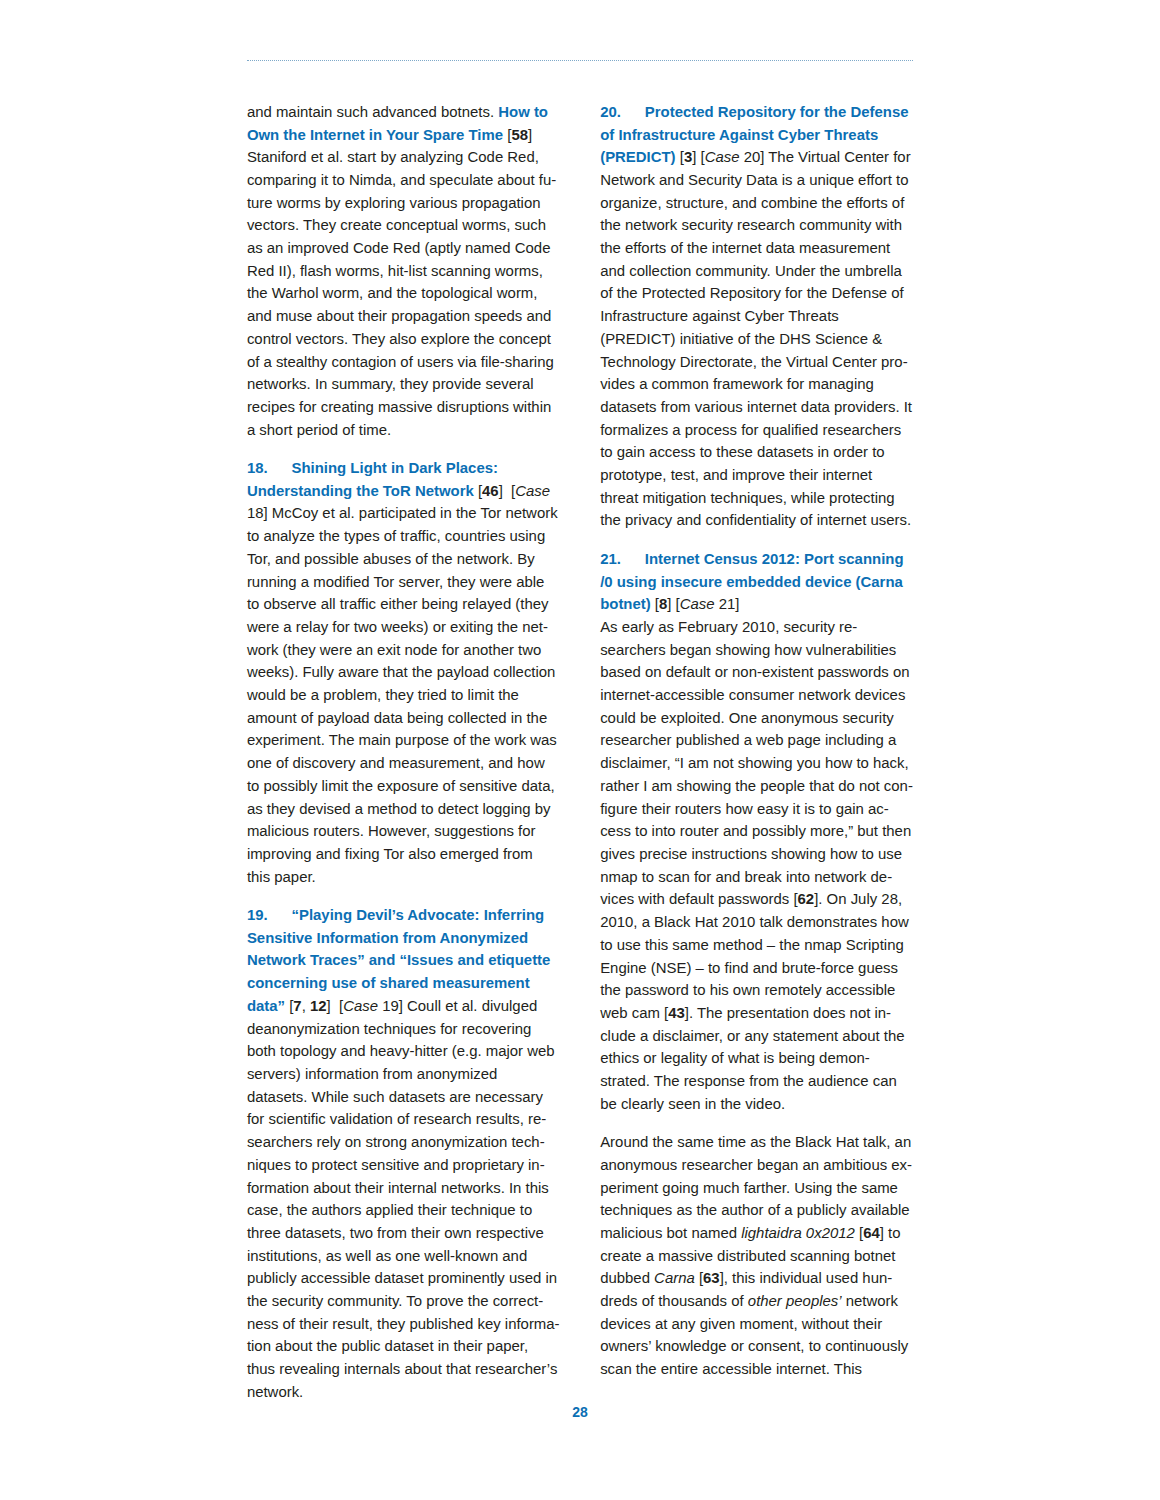and maintain such advanced botnets. How to Own the Internet in Your Spare Time [58] Staniford et al. start by analyzing Code Red, comparing it to Nimda, and speculate about future worms by exploring various propagation vectors. They create conceptual worms, such as an improved Code Red (aptly named Code Red II), flash worms, hit-list scanning worms, the Warhol worm, and the topological worm, and muse about their propagation speeds and control vectors. They also explore the concept of a stealthy contagion of users via file-sharing networks. In summary, they provide several recipes for creating massive disruptions within a short period of time.
18. Shining Light in Dark Places: Understanding the ToR Network [46] [Case 18] McCoy et al. participated in the Tor network to analyze the types of traffic, countries using Tor, and possible abuses of the network. By running a modified Tor server, they were able to observe all traffic either being relayed (they were a relay for two weeks) or exiting the network (they were an exit node for another two weeks). Fully aware that the payload collection would be a problem, they tried to limit the amount of payload data being collected in the experiment. The main purpose of the work was one of discovery and measurement, and how to possibly limit the exposure of sensitive data, as they devised a method to detect logging by malicious routers. However, suggestions for improving and fixing Tor also emerged from this paper.
19. “Playing Devil’s Advocate: Inferring Sensitive Information from Anonymized Network Traces” and “Issues and etiquette concerning use of shared measurement data” [7, 12] [Case 19] Coull et al. divulged deanonymization techniques for recovering both topology and heavy-hitter (e.g. major web servers) information from anonymized datasets. While such datasets are necessary for scientific validation of research results, researchers rely on strong anonymization techniques to protect sensitive and proprietary information about their internal networks. In this case, the authors applied their technique to three datasets, two from their own respective institutions, as well as one well-known and publicly accessible dataset prominently used in the security community. To prove the correctness of their result, they published key information about the public dataset in their paper, thus revealing internals about that researcher’s network.
20. Protected Repository for the Defense of Infrastructure Against Cyber Threats (PREDICT) [3] [Case 20] The Virtual Center for Network and Security Data is a unique effort to organize, structure, and combine the efforts of the network security research community with the efforts of the internet data measurement and collection community. Under the umbrella of the Protected Repository for the Defense of Infrastructure against Cyber Threats (PREDICT) initiative of the DHS Science & Technology Directorate, the Virtual Center provides a common framework for managing datasets from various internet data providers. It formalizes a process for qualified researchers to gain access to these datasets in order to prototype, test, and improve their internet threat mitigation techniques, while protecting the privacy and confidentiality of internet users.
21. Internet Census 2012: Port scanning /0 using insecure embedded device (Carna botnet) [8] [Case 21]
As early as February 2010, security researchers began showing how vulnerabilities based on default or non-existent passwords on internet-accessible consumer network devices could be exploited. One anonymous security researcher published a web page including a disclaimer, “I am not showing you how to hack, rather I am showing the people that do not configure their routers how easy it is to gain access to into router and possibly more,” but then gives precise instructions showing how to use nmap to scan for and break into network devices with default passwords [62]. On July 28, 2010, a Black Hat 2010 talk demonstrates how to use this same method – the nmap Scripting Engine (NSE) – to find and brute-force guess the password to his own remotely accessible web cam [43]. The presentation does not include a disclaimer, or any statement about the ethics or legality of what is being demonstrated. The response from the audience can be clearly seen in the video.
Around the same time as the Black Hat talk, an anonymous researcher began an ambitious experiment going much farther. Using the same techniques as the author of a publicly available malicious bot named lightaidra 0x2012 [64] to create a massive distributed scanning botnet dubbed Carna [63], this individual used hundreds of thousands of other peoples’ network devices at any given moment, without their owners’ knowledge or consent, to continuously scan the entire accessible internet. This
28